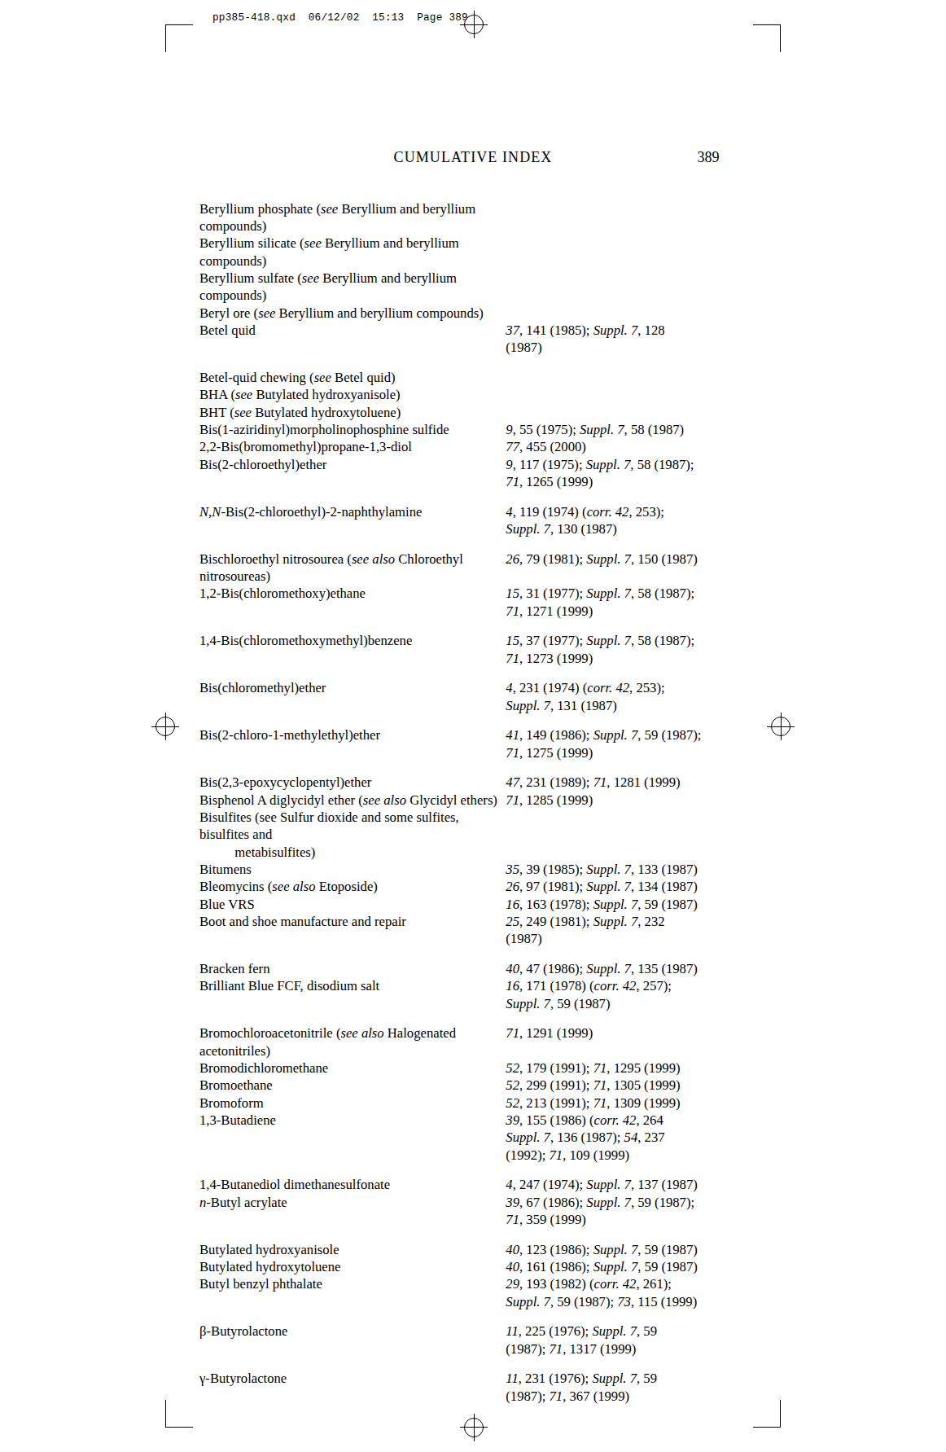pp385-418.qxd 06/12/02 15:13 Page 389
CUMULATIVE INDEX 389
| Beryllium phosphate ( see Beryllium and beryllium compounds) | |
| Beryllium silicate ( see Beryllium and beryllium compounds) | |
| Beryllium sulfate ( see Beryllium and beryllium compounds) | |
| Beryl ore ( see Beryllium and beryllium compounds) | |
| Betel quid | 37 , 141 (1985); Suppl. 7 , 128 (1987) |
| Betel-quid chewing ( see Betel quid) | |
| BHA ( see Butylated hydroxyanisole) | |
| BHT ( see Butylated hydroxytoluene) | |
| Bis(1-aziridinyl)morpholinophosphine sulfide | 9 , 55 (1975); Suppl. 7 , 58 (1987) |
| 2,2-Bis(bromomethyl)propane-1,3-diol | 77 , 455 (2000) |
| Bis(2-chloroethyl)ether | 9 , 117 (1975); Suppl. 7 , 58 (1987); 71 , 1265 (1999) |
| N,N -Bis(2-chloroethyl)-2-naphthylamine | 4 , 119 (1974) ( corr. 42 , 253); Suppl. 7 , 130 (1987) |
| Bischloroethyl nitrosourea ( see also Chloroethyl nitrosoureas) | 26 , 79 (1981); Suppl. 7 , 150 (1987) |
| 1,2-Bis(chloromethoxy)ethane | 15 , 31 (1977); Suppl. 7 , 58 (1987); 71 , 1271 (1999) |
| 1,4-Bis(chloromethoxymethyl)benzene | 15 , 37 (1977); Suppl. 7 , 58 (1987); 71 , 1273 (1999) |
| Bis(chloromethyl)ether | 4 , 231 (1974) ( corr. 42 , 253); Suppl. 7 , 131 (1987) |
| Bis(2-chloro-1-methylethyl)ether | 41 , 149 (1986); Suppl. 7 , 59 (1987); 71 , 1275 (1999) |
| Bis(2,3-epoxycyclopentyl)ether | 47 , 231 (1989); 71 , 1281 (1999) |
| Bisphenol A diglycidyl ether ( see also Glycidyl ethers) | 71 , 1285 (1999) |
| Bisulfites (see Sulfur dioxide and some sulfites, bisulfites and metabisulfites) | |
| Bitumens | 35 , 39 (1985); Suppl. 7 , 133 (1987) |
| Bleomycins ( see also Etoposide) | 26 , 97 (1981); Suppl. 7 , 134 (1987) |
| Blue VRS | 16 , 163 (1978); Suppl. 7 , 59 (1987) |
| Boot and shoe manufacture and repair | 25 , 249 (1981); Suppl. 7 , 232 (1987) |
| Bracken fern | 40 , 47 (1986); Suppl. 7 , 135 (1987) |
| Brilliant Blue FCF, disodium salt | 16 , 171 (1978) ( corr. 42 , 257); Suppl. 7 , 59 (1987) |
| Bromochloroacetonitrile ( see also Halogenated acetonitriles) | 71 , 1291 (1999) |
| Bromodichloromethane | 52 , 179 (1991); 71 , 1295 (1999) |
| Bromoethane | 52 , 299 (1991); 71 , 1305 (1999) |
| Bromoform | 52 , 213 (1991); 71 , 1309 (1999) |
| 1,3-Butadiene | 39 , 155 (1986) ( corr. 42 , 264 Suppl. 7 , 136 (1987); 54 , 237 (1992); 71 , 109 (1999) |
| 1,4-Butanediol dimethanesulfonate | 4 , 247 (1974); Suppl. 7 , 137 (1987) |
| n -Butyl acrylate | 39 , 67 (1986); Suppl. 7 , 59 (1987); 71 , 359 (1999) |
| Butylated hydroxyanisole | 40 , 123 (1986); Suppl. 7 , 59 (1987) |
| Butylated hydroxytoluene | 40 , 161 (1986); Suppl. 7 , 59 (1987) |
| Butyl benzyl phthalate | 29 , 193 (1982) ( corr. 42 , 261); Suppl. 7 , 59 (1987); 73 , 115 (1999) |
| β-Butyrolactone | 11 , 225 (1976); Suppl. 7 , 59 (1987); 71 , 1317 (1999) |
| γ-Butyrolactone | 11 , 231 (1976); Suppl. 7 , 59 (1987); 71 , 367 (1999) |